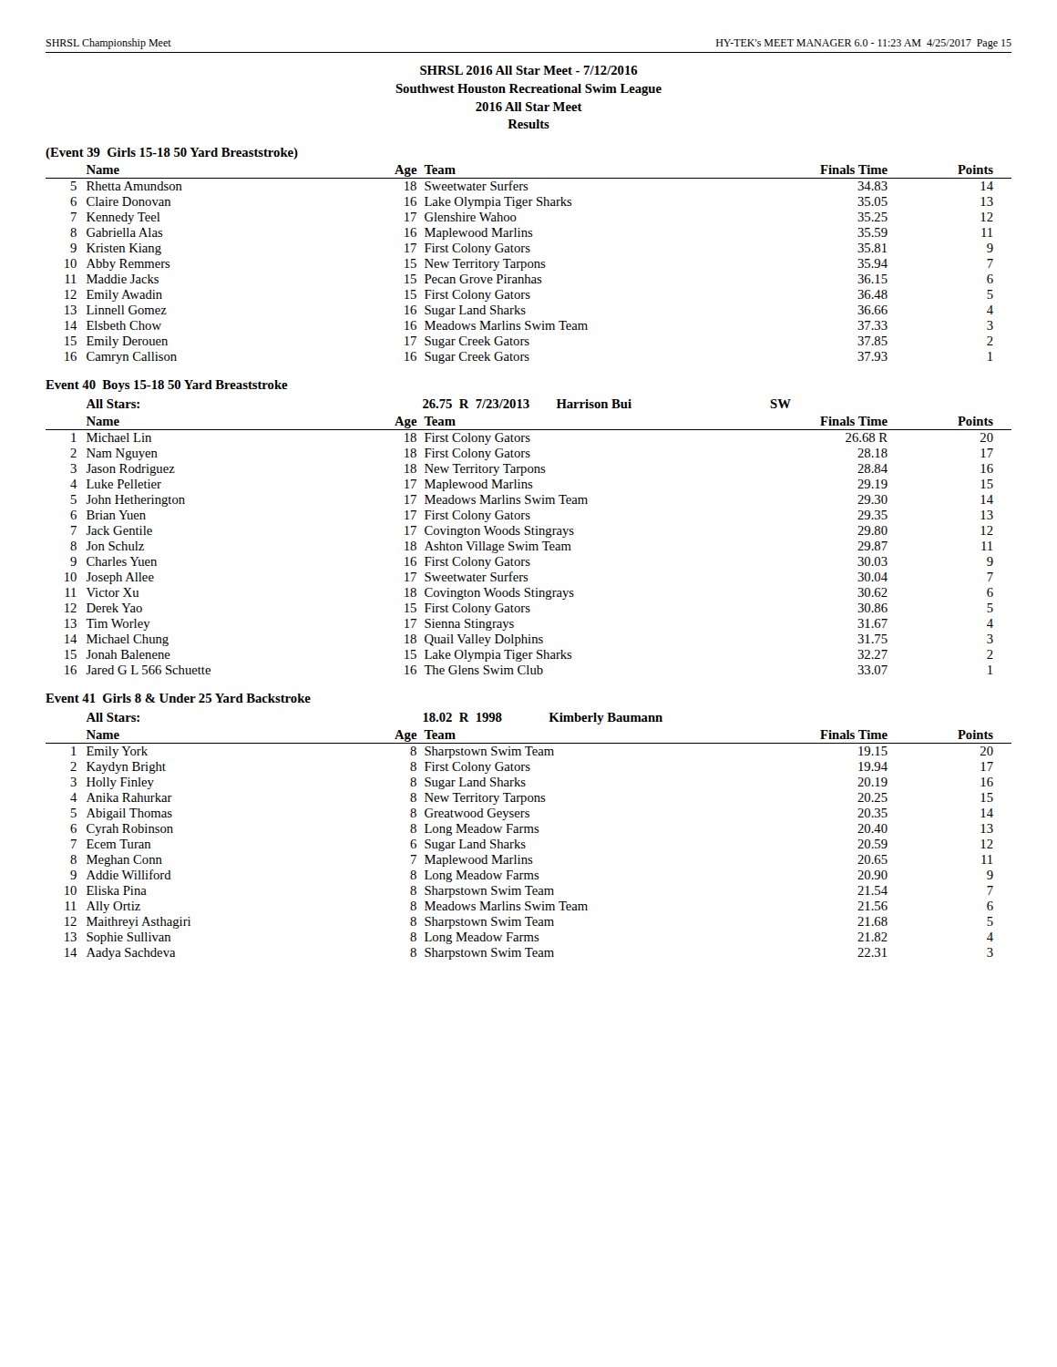SHRSL Championship Meet
HY-TEK's MEET MANAGER 6.0 - 11:23 AM 4/25/2017 Page 15
SHRSL 2016 All Star Meet - 7/12/2016
Southwest Houston Recreational Swim League
2016 All Star Meet
Results
(Event 39 Girls 15-18 50 Yard Breaststroke)
| | Name | Age | Team | Finals Time | Points |
| --- | --- | --- | --- | --- | --- |
| 5 | Rhetta Amundson | 18 | Sweetwater Surfers | 34.83 | 14 |
| 6 | Claire Donovan | 16 | Lake Olympia Tiger Sharks | 35.05 | 13 |
| 7 | Kennedy Teel | 17 | Glenshire Wahoo | 35.25 | 12 |
| 8 | Gabriella Alas | 16 | Maplewood Marlins | 35.59 | 11 |
| 9 | Kristen Kiang | 17 | First Colony Gators | 35.81 | 9 |
| 10 | Abby Remmers | 15 | New Territory Tarpons | 35.94 | 7 |
| 11 | Maddie Jacks | 15 | Pecan Grove Piranhas | 36.15 | 6 |
| 12 | Emily Awadin | 15 | First Colony Gators | 36.48 | 5 |
| 13 | Linnell Gomez | 16 | Sugar Land Sharks | 36.66 | 4 |
| 14 | Elsbeth Chow | 16 | Meadows Marlins Swim Team | 37.33 | 3 |
| 15 | Emily Derouen | 17 | Sugar Creek Gators | 37.85 | 2 |
| 16 | Camryn Callison | 16 | Sugar Creek Gators | 37.93 | 1 |
Event 40 Boys 15-18 50 Yard Breaststroke
| | All Stars: | | 26.75 R 7/23/2013 Harrison Bui | SW | |
| | Name | Age | Team | Finals Time | Points |
| --- | --- | --- | --- | --- | --- |
| 1 | Michael Lin | 18 | First Colony Gators | 26.68 R | 20 |
| 2 | Nam Nguyen | 18 | First Colony Gators | 28.18 | 17 |
| 3 | Jason Rodriguez | 18 | New Territory Tarpons | 28.84 | 16 |
| 4 | Luke Pelletier | 17 | Maplewood Marlins | 29.19 | 15 |
| 5 | John Hetherington | 17 | Meadows Marlins Swim Team | 29.30 | 14 |
| 6 | Brian Yuen | 17 | First Colony Gators | 29.35 | 13 |
| 7 | Jack Gentile | 17 | Covington Woods Stingrays | 29.80 | 12 |
| 8 | Jon Schulz | 18 | Ashton Village Swim Team | 29.87 | 11 |
| 9 | Charles Yuen | 16 | First Colony Gators | 30.03 | 9 |
| 10 | Joseph Allee | 17 | Sweetwater Surfers | 30.04 | 7 |
| 11 | Victor Xu | 18 | Covington Woods Stingrays | 30.62 | 6 |
| 12 | Derek Yao | 15 | First Colony Gators | 30.86 | 5 |
| 13 | Tim Worley | 17 | Sienna Stingrays | 31.67 | 4 |
| 14 | Michael Chung | 18 | Quail Valley Dolphins | 31.75 | 3 |
| 15 | Jonah Balenene | 15 | Lake Olympia Tiger Sharks | 32.27 | 2 |
| 16 | Jared G L 566 Schuette | 16 | The Glens Swim Club | 33.07 | 1 |
Event 41 Girls 8 & Under 25 Yard Backstroke
| | All Stars: | | 18.02 R 1998 Kimberly Baumann | | |
| | Name | Age | Team | Finals Time | Points |
| --- | --- | --- | --- | --- | --- |
| 1 | Emily York | 8 | Sharpstown Swim Team | 19.15 | 20 |
| 2 | Kaydyn Bright | 8 | First Colony Gators | 19.94 | 17 |
| 3 | Holly Finley | 8 | Sugar Land Sharks | 20.19 | 16 |
| 4 | Anika Rahurkar | 8 | New Territory Tarpons | 20.25 | 15 |
| 5 | Abigail Thomas | 8 | Greatwood Geysers | 20.35 | 14 |
| 6 | Cyrah Robinson | 8 | Long Meadow Farms | 20.40 | 13 |
| 7 | Ecem Turan | 6 | Sugar Land Sharks | 20.59 | 12 |
| 8 | Meghan Conn | 7 | Maplewood Marlins | 20.65 | 11 |
| 9 | Addie Williford | 8 | Long Meadow Farms | 20.90 | 9 |
| 10 | Eliska Pina | 8 | Sharpstown Swim Team | 21.54 | 7 |
| 11 | Ally Ortiz | 8 | Meadows Marlins Swim Team | 21.56 | 6 |
| 12 | Maithreyi Asthagiri | 8 | Sharpstown Swim Team | 21.68 | 5 |
| 13 | Sophie Sullivan | 8 | Long Meadow Farms | 21.82 | 4 |
| 14 | Aadya Sachdeva | 8 | Sharpstown Swim Team | 22.31 | 3 |